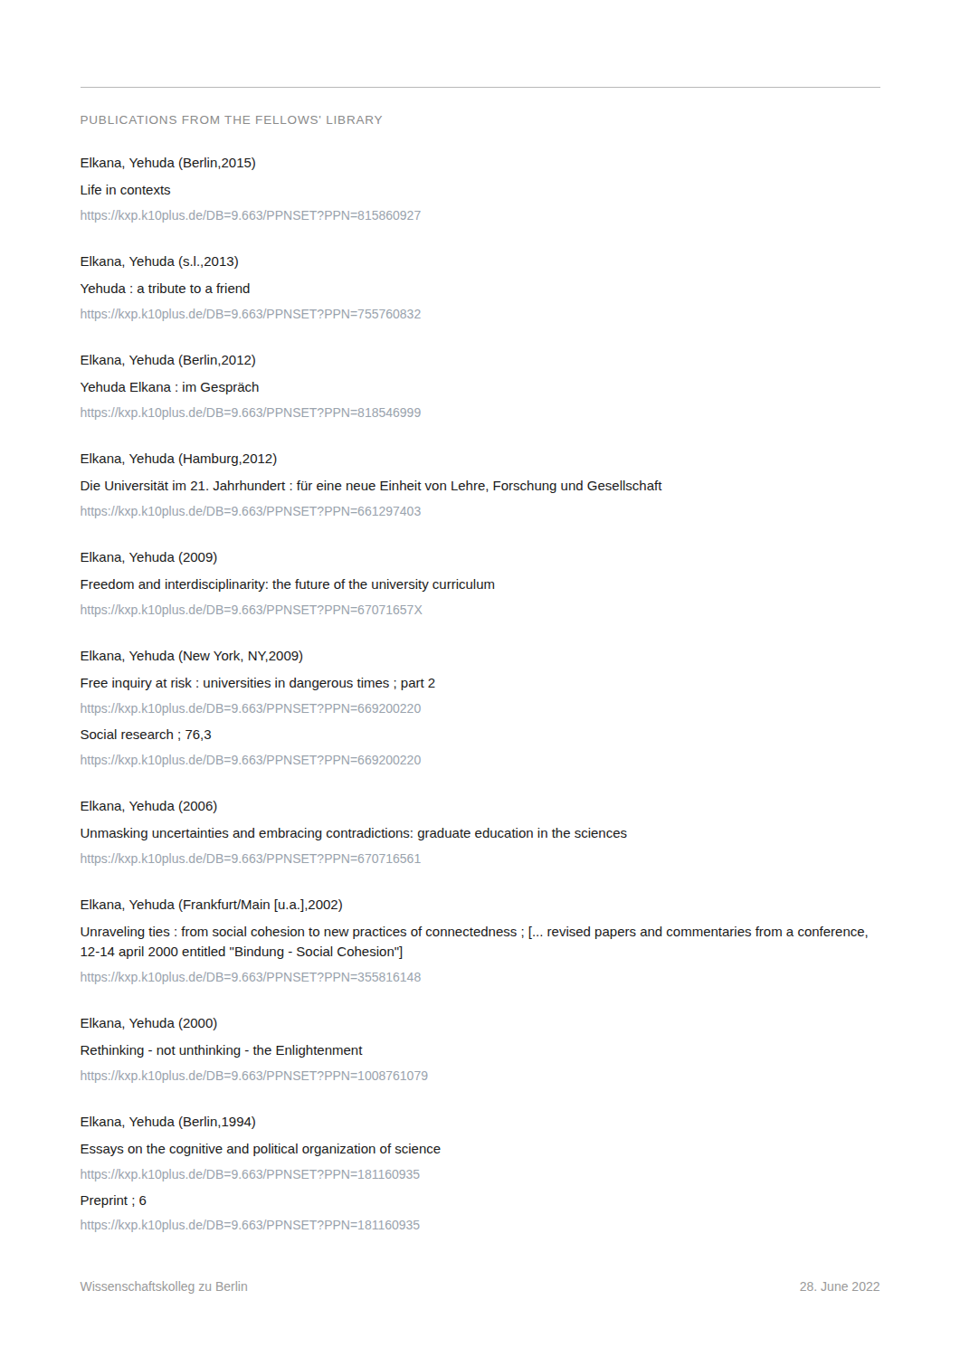Publications from the Fellows' Library
Elkana, Yehuda (Berlin,2015)
Life in contexts
https://kxp.k10plus.de/DB=9.663/PPNSET?PPN=815860927
Elkana, Yehuda (s.l.,2013)
Yehuda : a tribute to a friend
https://kxp.k10plus.de/DB=9.663/PPNSET?PPN=755760832
Elkana, Yehuda (Berlin,2012)
Yehuda Elkana : im Gespräch
https://kxp.k10plus.de/DB=9.663/PPNSET?PPN=818546999
Elkana, Yehuda (Hamburg,2012)
Die Universität im 21. Jahrhundert : für eine neue Einheit von Lehre, Forschung und Gesellschaft
https://kxp.k10plus.de/DB=9.663/PPNSET?PPN=661297403
Elkana, Yehuda (2009)
Freedom and interdisciplinarity: the future of the university curriculum
https://kxp.k10plus.de/DB=9.663/PPNSET?PPN=67071657X
Elkana, Yehuda (New York, NY,2009)
Free inquiry at risk : universities in dangerous times ; part 2
https://kxp.k10plus.de/DB=9.663/PPNSET?PPN=669200220
Social research ; 76,3
https://kxp.k10plus.de/DB=9.663/PPNSET?PPN=669200220
Elkana, Yehuda (2006)
Unmasking uncertainties and embracing contradictions: graduate education in the sciences
https://kxp.k10plus.de/DB=9.663/PPNSET?PPN=670716561
Elkana, Yehuda (Frankfurt/Main [u.a.],2002)
Unraveling ties : from social cohesion to new practices of connectedness ; [... revised papers and commentaries from a conference, 12-14 april 2000 entitled "Bindung - Social Cohesion"]
https://kxp.k10plus.de/DB=9.663/PPNSET?PPN=355816148
Elkana, Yehuda (2000)
Rethinking - not unthinking - the Enlightenment
https://kxp.k10plus.de/DB=9.663/PPNSET?PPN=1008761079
Elkana, Yehuda (Berlin,1994)
Essays on the cognitive and political organization of science
https://kxp.k10plus.de/DB=9.663/PPNSET?PPN=181160935
Preprint ; 6
https://kxp.k10plus.de/DB=9.663/PPNSET?PPN=181160935
Wissenschaftskolleg zu Berlin 28. June 2022